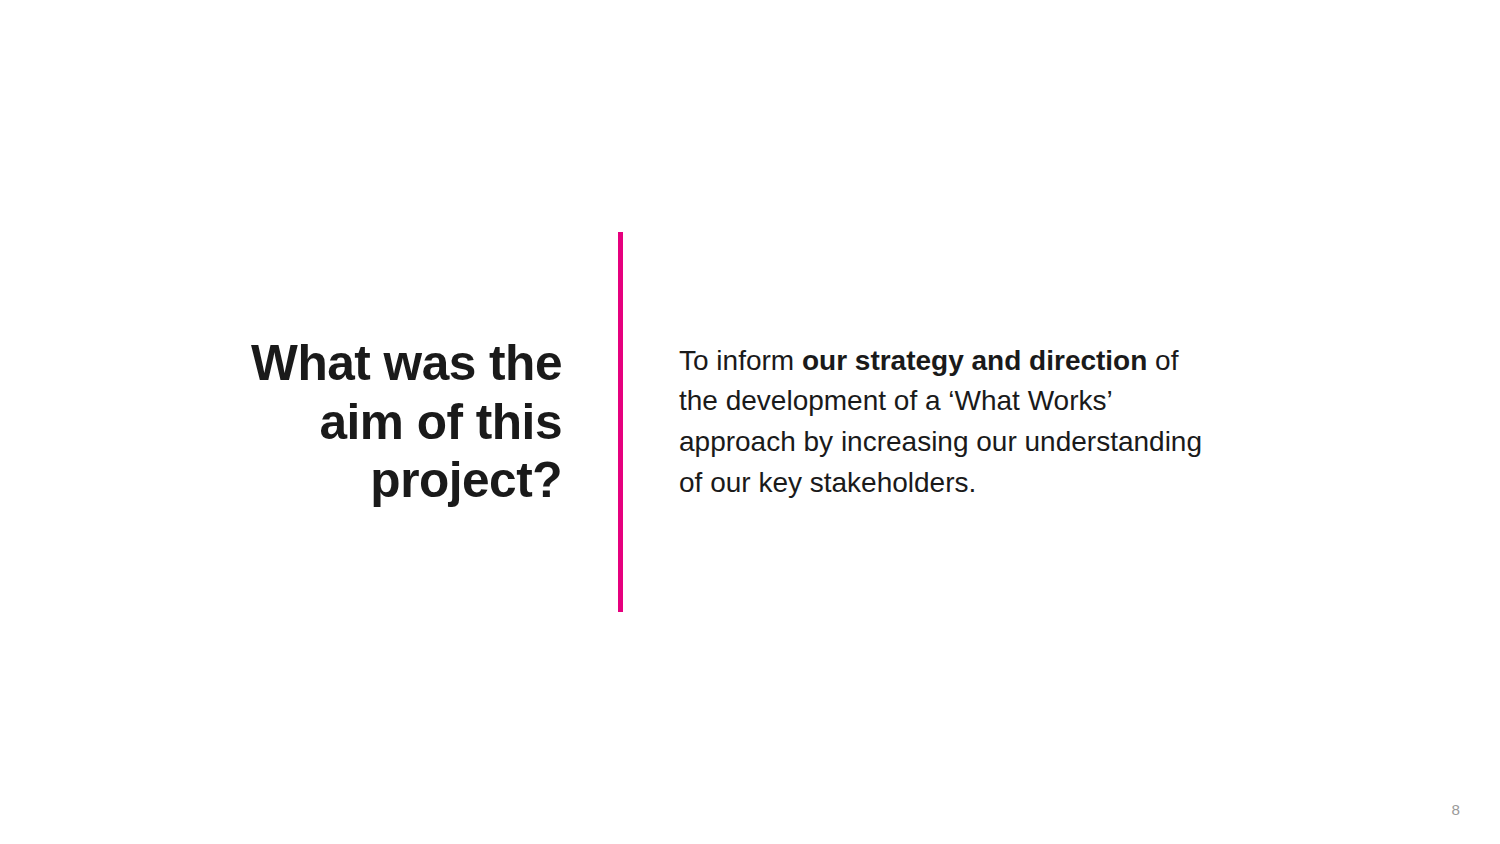What was the aim of this project?
To inform our strategy and direction of the development of a ‘What Works’ approach by increasing our understanding of our key stakeholders.
8